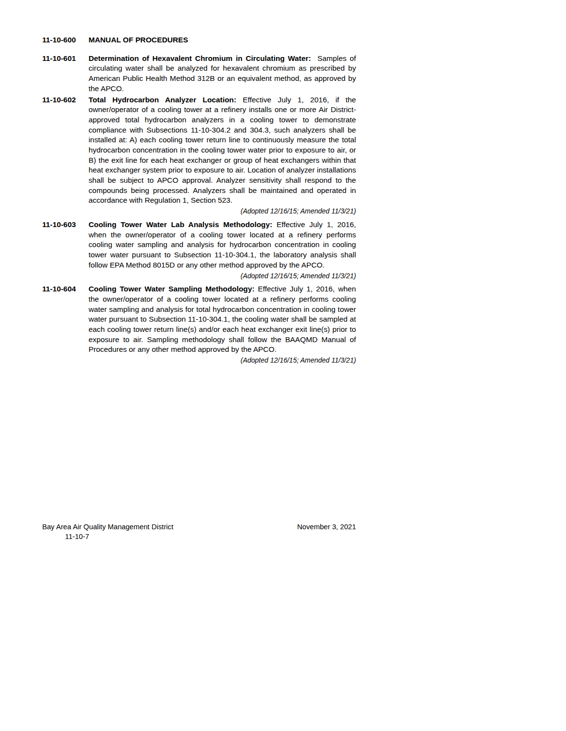11-10-600
MANUAL OF PROCEDURES
11-10-601
Determination of Hexavalent Chromium in Circulating Water: Samples of circulating water shall be analyzed for hexavalent chromium as prescribed by American Public Health Method 312B or an equivalent method, as approved by the APCO.
11-10-602
Total Hydrocarbon Analyzer Location: Effective July 1, 2016, if the owner/operator of a cooling tower at a refinery installs one or more Air District-approved total hydrocarbon analyzers in a cooling tower to demonstrate compliance with Subsections 11-10-304.2 and 304.3, such analyzers shall be installed at: A) each cooling tower return line to continuously measure the total hydrocarbon concentration in the cooling tower water prior to exposure to air, or B) the exit line for each heat exchanger or group of heat exchangers within that heat exchanger system prior to exposure to air. Location of analyzer installations shall be subject to APCO approval. Analyzer sensitivity shall respond to the compounds being processed. Analyzers shall be maintained and operated in accordance with Regulation 1, Section 523.
(Adopted 12/16/15; Amended 11/3/21)
11-10-603
Cooling Tower Water Lab Analysis Methodology: Effective July 1, 2016, when the owner/operator of a cooling tower located at a refinery performs cooling water sampling and analysis for hydrocarbon concentration in cooling tower water pursuant to Subsection 11-10-304.1, the laboratory analysis shall follow EPA Method 8015D or any other method approved by the APCO.
(Adopted 12/16/15; Amended 11/3/21)
11-10-604
Cooling Tower Water Sampling Methodology: Effective July 1, 2016, when the owner/operator of a cooling tower located at a refinery performs cooling water sampling and analysis for total hydrocarbon concentration in cooling tower water pursuant to Subsection 11-10-304.1, the cooling water shall be sampled at each cooling tower return line(s) and/or each heat exchanger exit line(s) prior to exposure to air. Sampling methodology shall follow the BAAQMD Manual of Procedures or any other method approved by the APCO.
(Adopted 12/16/15; Amended 11/3/21)
Bay Area Air Quality Management District
November 3, 2021
11-10-7